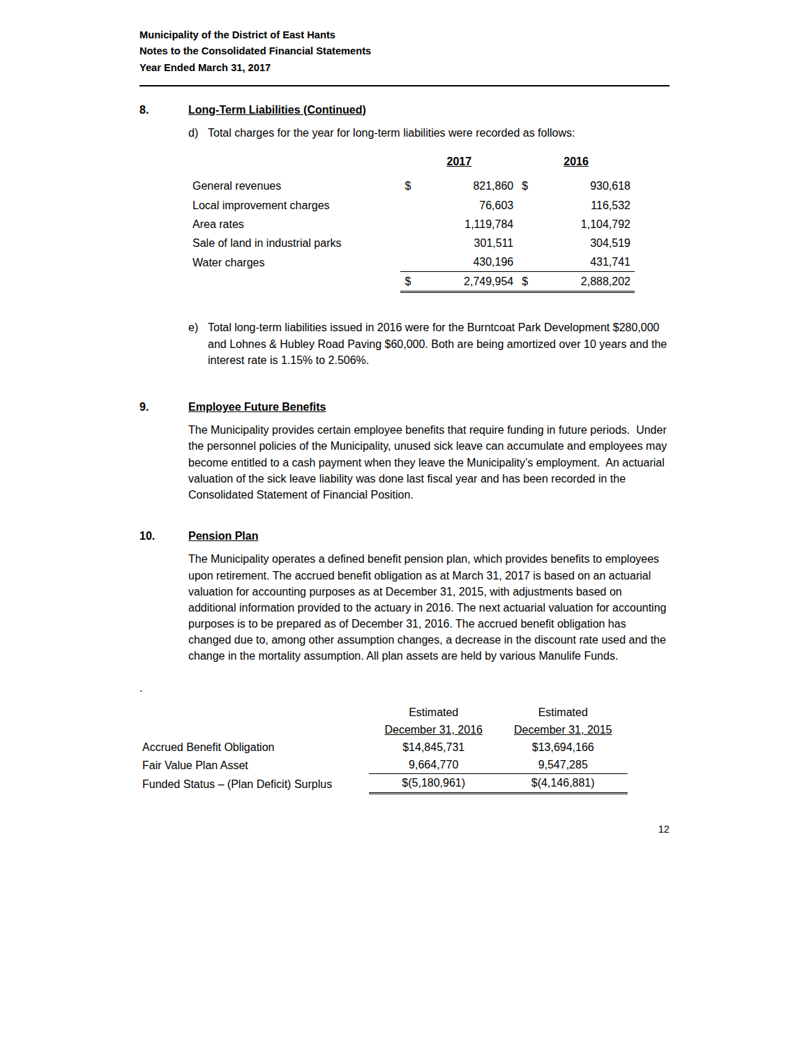Municipality of the District of East Hants
Notes to the Consolidated Financial Statements
Year Ended March 31, 2017
8.
Long-Term Liabilities (Continued)
d)
Total charges for the year for long-term liabilities were recorded as follows:
| | 2017 | 2016 |
| --- | --- | --- |
| General revenues | $ | 821,860 | $ | 930,618 |
| Local improvement charges | | 76,603 | | 116,532 |
| Area rates | | 1,119,784 | | 1,104,792 |
| Sale of land in industrial parks | | 301,511 | | 304,519 |
| Water charges | | 430,196 | | 431,741 |
| | $ | 2,749,954 | $ | 2,888,202 |
e)
Total long-term liabilities issued in 2016 were for the Burntcoat Park Development $280,000 and Lohnes & Hubley Road Paving $60,000. Both are being amortized over 10 years and the interest rate is 1.15% to 2.506%.
9.
Employee Future Benefits
The Municipality provides certain employee benefits that require funding in future periods. Under the personnel policies of the Municipality, unused sick leave can accumulate and employees may become entitled to a cash payment when they leave the Municipality’s employment. An actuarial valuation of the sick leave liability was done last fiscal year and has been recorded in the Consolidated Statement of Financial Position.
10.
Pension Plan
The Municipality operates a defined benefit pension plan, which provides benefits to employees upon retirement. The accrued benefit obligation as at March 31, 2017 is based on an actuarial valuation for accounting purposes as at December 31, 2015, with adjustments based on additional information provided to the actuary in 2016. The next actuarial valuation for accounting purposes is to be prepared as of December 31, 2016. The accrued benefit obligation has changed due to, among other assumption changes, a decrease in the discount rate used and the change in the mortality assumption. All plan assets are held by various Manulife Funds.
.
| | Estimated | Estimated |
| | December 31, 2016 | December 31, 2015 |
| Accrued Benefit Obligation | $14,845,731 | $13,694,166 |
| Fair Value Plan Asset | 9,664,770 | 9,547,285 |
| Funded Status – (Plan Deficit) Surplus | $(5,180,961) | $(4,146,881) |
12